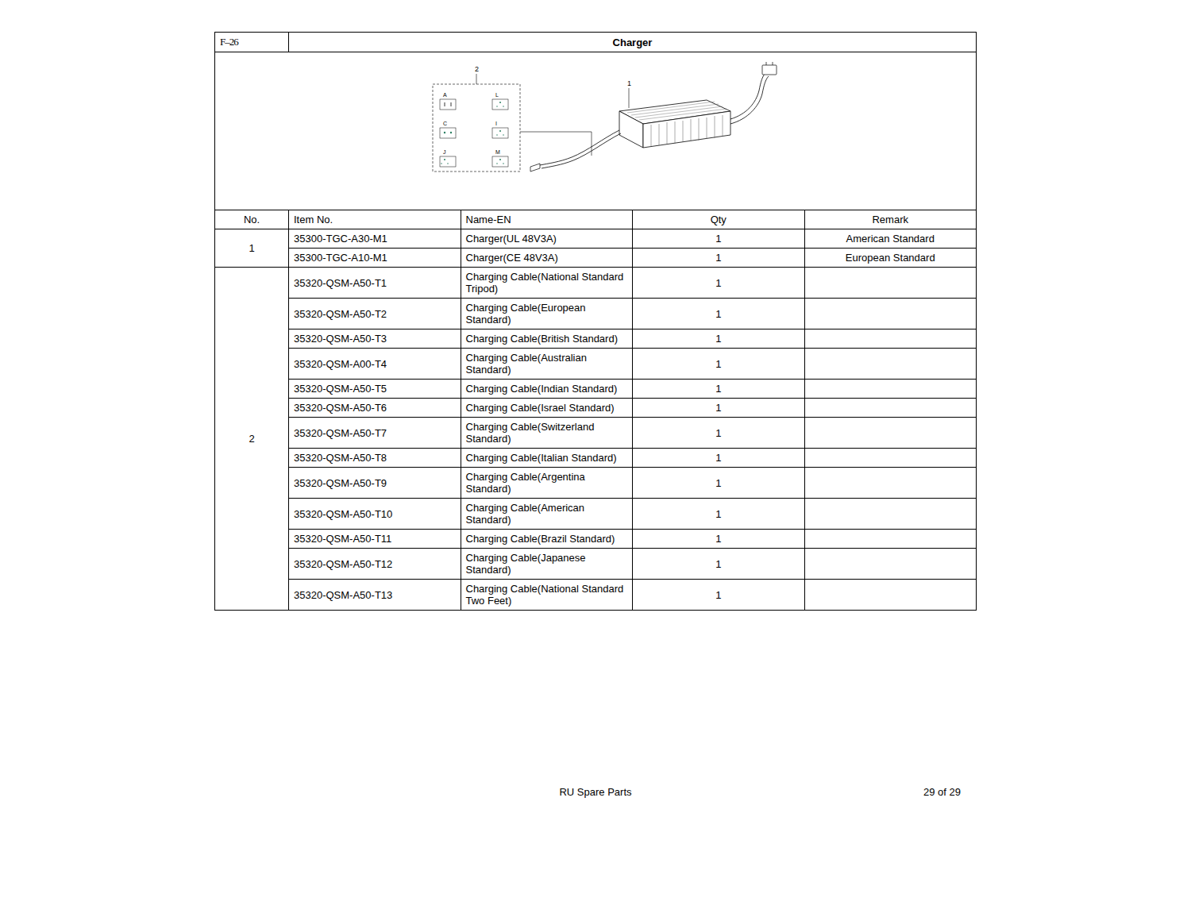| F–26 | Charger |
| 2 A L C I J M 1 |
| No. | Item No. | Name-EN | Qty | Remark |
| 1 | 35300-TGC-A30-M1 | Charger(UL 48V3A) | 1 | American Standard |
| 35300-TGC-A10-M1 | Charger(CE 48V3A) | 1 | European Standard |
| 2 | 35320-QSM-A50-T1 | Charging Cable(National Standard Tripod) | 1 | |
| 35320-QSM-A50-T2 | Charging Cable(European Standard) | 1 | |
| 35320-QSM-A50-T3 | Charging Cable(British Standard) | 1 | |
| 35320-QSM-A00-T4 | Charging Cable(Australian Standard) | 1 | |
| 35320-QSM-A50-T5 | Charging Cable(Indian Standard) | 1 | |
| 35320-QSM-A50-T6 | Charging Cable(Israel Standard) | 1 | |
| 35320-QSM-A50-T7 | Charging Cable(Switzerland Standard) | 1 | |
| 35320-QSM-A50-T8 | Charging Cable(Italian Standard) | 1 | |
| 35320-QSM-A50-T9 | Charging Cable(Argentina Standard) | 1 | |
| 35320-QSM-A50-T10 | Charging Cable(American Standard) | 1 | |
| 35320-QSM-A50-T11 | Charging Cable(Brazil Standard) | 1 | |
| 35320-QSM-A50-T12 | Charging Cable(Japanese Standard) | 1 | |
| 35320-QSM-A50-T13 | Charging Cable(National Standard Two Feet) | 1 | |
RU Spare Parts 29 of 29